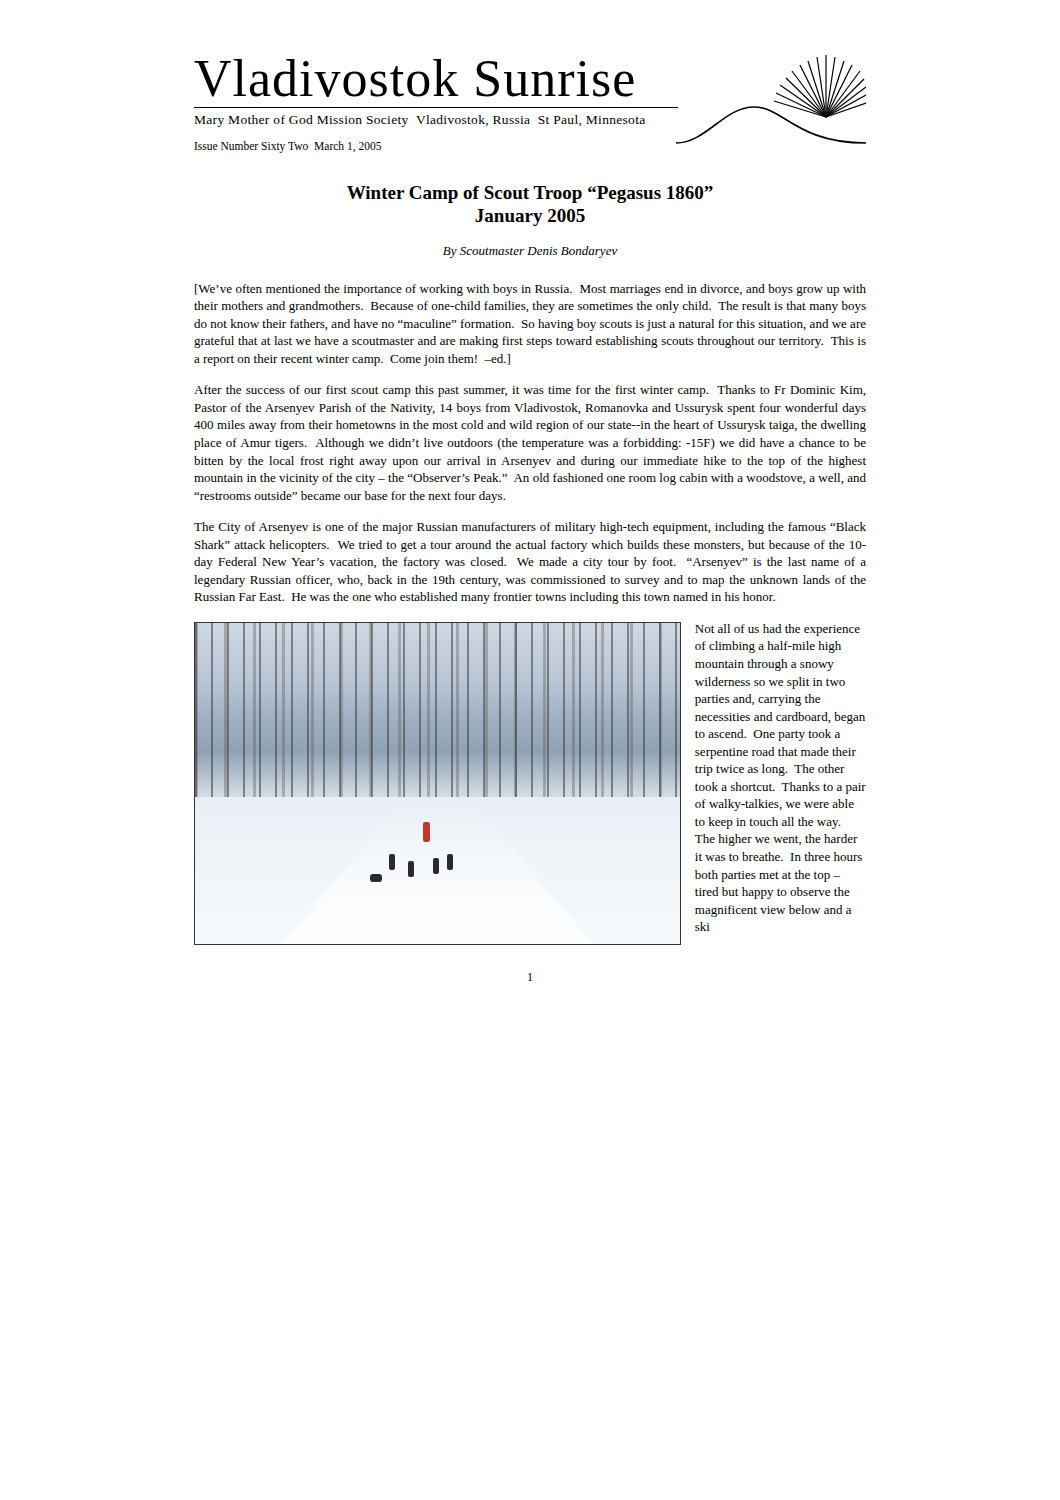Vladivostok Sunrise
Mary Mother of God Mission Society Vladivostok, Russia St Paul, Minnesota
Issue Number Sixty Two March 1, 2005
Winter Camp of Scout Troop “Pegasus 1860” January 2005
By Scoutmaster Denis Bondaryev
[We’ve often mentioned the importance of working with boys in Russia. Most marriages end in divorce, and boys grow up with their mothers and grandmothers. Because of one-child families, they are sometimes the only child. The result is that many boys do not know their fathers, and have no “maculine” formation. So having boy scouts is just a natural for this situation, and we are grateful that at last we have a scoutmaster and are making first steps toward establishing scouts throughout our territory. This is a report on their recent winter camp. Come join them! –ed.]
After the success of our first scout camp this past summer, it was time for the first winter camp. Thanks to Fr Dominic Kim, Pastor of the Arsenyev Parish of the Nativity, 14 boys from Vladivostok, Romanovka and Ussurysk spent four wonderful days 400 miles away from their hometowns in the most cold and wild region of our state--in the heart of Ussurysk taiga, the dwelling place of Amur tigers. Although we didn’t live outdoors (the temperature was a forbidding: -15F) we did have a chance to be bitten by the local frost right away upon our arrival in Arsenyev and during our immediate hike to the top of the highest mountain in the vicinity of the city – the “Observer’s Peak.” An old fashioned one room log cabin with a woodstove, a well, and “restrooms outside” became our base for the next four days.
The City of Arsenyev is one of the major Russian manufacturers of military high-tech equipment, including the famous “Black Shark” attack helicopters. We tried to get a tour around the actual factory which builds these monsters, but because of the 10-day Federal New Year’s vacation, the factory was closed. We made a city tour by foot. “Arsenyev” is the last name of a legendary Russian officer, who, back in the 19th century, was commissioned to survey and to map the unknown lands of the Russian Far East. He was the one who established many frontier towns including this town named in his honor.
Not all of us had the experience of climbing a half-mile high mountain through a snowy wilderness so we split in two parties and, carrying the necessities and cardboard, began to ascend. One party took a serpentine road that made their trip twice as long. The other took a shortcut. Thanks to a pair of walky-talkies, we were able to keep in touch all the way. The higher we went, the harder it was to breathe. In three hours both parties met at the top – tired but happy to observe the magnificent view below and a ski
1